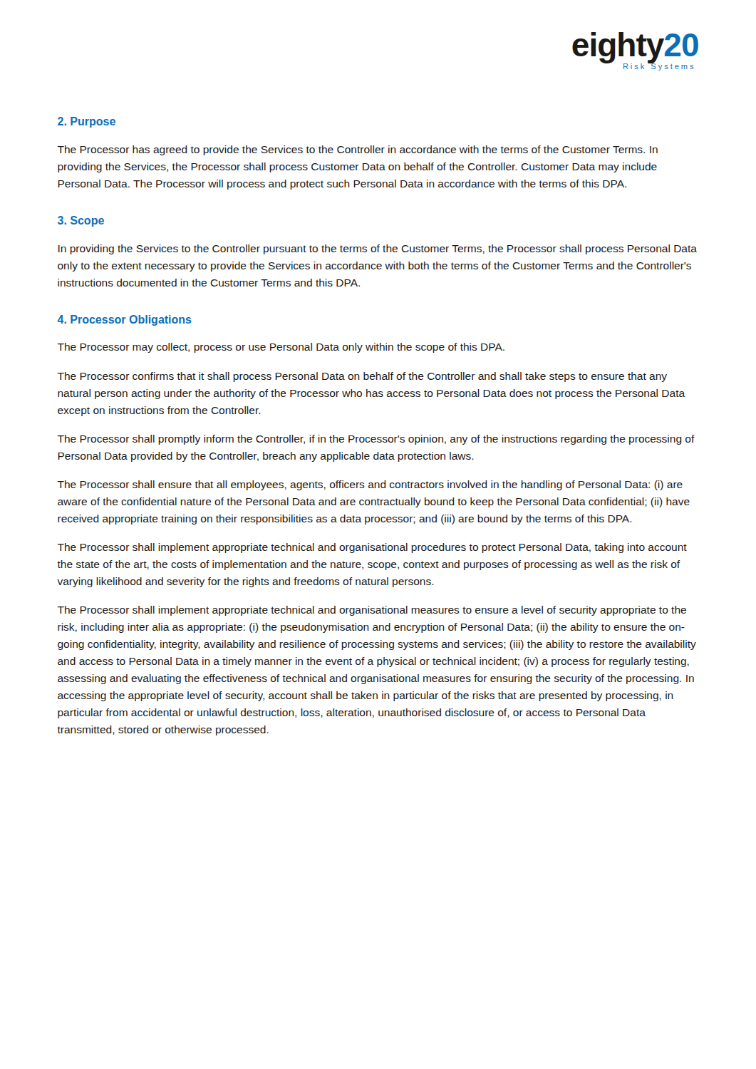eighty20
Risk Systems
2. Purpose
The Processor has agreed to provide the Services to the Controller in accordance with the terms of the Customer Terms. In providing the Services, the Processor shall process Customer Data on behalf of the Controller. Customer Data may include Personal Data. The Processor will process and protect such Personal Data in accordance with the terms of this DPA.
3. Scope
In providing the Services to the Controller pursuant to the terms of the Customer Terms, the Processor shall process Personal Data only to the extent necessary to provide the Services in accordance with both the terms of the Customer Terms and the Controller's instructions documented in the Customer Terms and this DPA.
4. Processor Obligations
The Processor may collect, process or use Personal Data only within the scope of this DPA.
The Processor confirms that it shall process Personal Data on behalf of the Controller and shall take steps to ensure that any natural person acting under the authority of the Processor who has access to Personal Data does not process the Personal Data except on instructions from the Controller.
The Processor shall promptly inform the Controller, if in the Processor's opinion, any of the instructions regarding the processing of Personal Data provided by the Controller, breach any applicable data protection laws.
The Processor shall ensure that all employees, agents, officers and contractors involved in the handling of Personal Data: (i) are aware of the confidential nature of the Personal Data and are contractually bound to keep the Personal Data confidential; (ii) have received appropriate training on their responsibilities as a data processor; and (iii) are bound by the terms of this DPA.
The Processor shall implement appropriate technical and organisational procedures to protect Personal Data, taking into account the state of the art, the costs of implementation and the nature, scope, context and purposes of processing as well as the risk of varying likelihood and severity for the rights and freedoms of natural persons.
The Processor shall implement appropriate technical and organisational measures to ensure a level of security appropriate to the risk, including inter alia as appropriate: (i) the pseudonymisation and encryption of Personal Data; (ii) the ability to ensure the on-going confidentiality, integrity, availability and resilience of processing systems and services; (iii) the ability to restore the availability and access to Personal Data in a timely manner in the event of a physical or technical incident; (iv) a process for regularly testing, assessing and evaluating the effectiveness of technical and organisational measures for ensuring the security of the processing. In accessing the appropriate level of security, account shall be taken in particular of the risks that are presented by processing, in particular from accidental or unlawful destruction, loss, alteration, unauthorised disclosure of, or access to Personal Data transmitted, stored or otherwise processed.